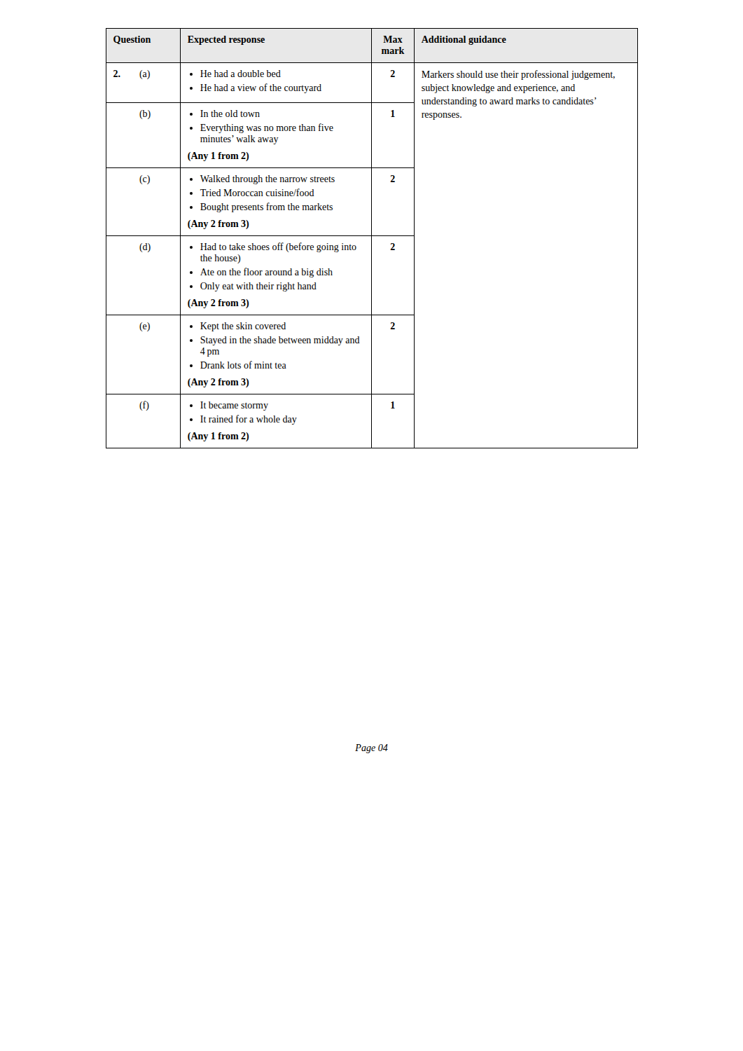| Question | Expected response | Max mark | Additional guidance |
| --- | --- | --- | --- |
| 2. | (a) | | He had a double bed He had a view of the courtyard | 2 | Markers should use their professional judgement, subject knowledge and experience, and understanding to award marks to candidates’ responses. |
| | (b) | | In the old town Everything was no more than five minutes’ walk away (Any 1 from 2) | 1 |
| | (c) | | Walked through the narrow streets Tried Moroccan cuisine/food Bought presents from the markets (Any 2 from 3) | 2 |
| | (d) | | Had to take shoes off (before going into the house) Ate on the floor around a big dish Only eat with their right hand (Any 2 from 3) | 2 |
| | (e) | | Kept the skin covered Stayed in the shade between midday and 4 pm Drank lots of mint tea (Any 2 from 3) | 2 |
| | (f) | | It became stormy It rained for a whole day (Any 1 from 2) | 1 |
Page 04